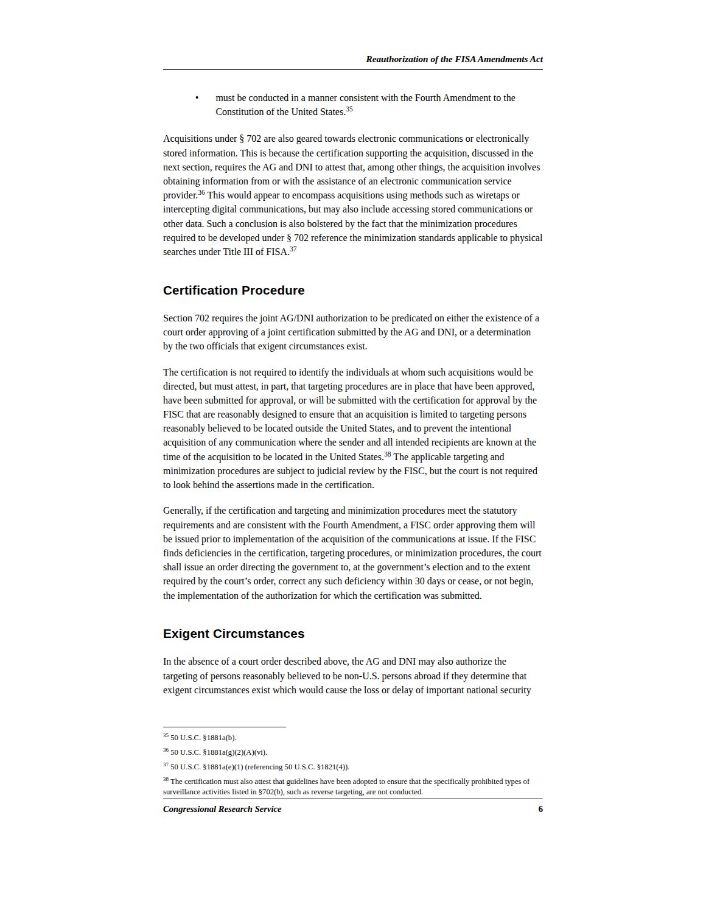Reauthorization of the FISA Amendments Act
•
must be conducted in a manner consistent with the Fourth Amendment to the Constitution of the United States.35
Acquisitions under § 702 are also geared towards electronic communications or electronically stored information. This is because the certification supporting the acquisition, discussed in the next section, requires the AG and DNI to attest that, among other things, the acquisition involves obtaining information from or with the assistance of an electronic communication service provider.36 This would appear to encompass acquisitions using methods such as wiretaps or intercepting digital communications, but may also include accessing stored communications or other data. Such a conclusion is also bolstered by the fact that the minimization procedures required to be developed under § 702 reference the minimization standards applicable to physical searches under Title III of FISA.37
Certification Procedure
Section 702 requires the joint AG/DNI authorization to be predicated on either the existence of a court order approving of a joint certification submitted by the AG and DNI, or a determination by the two officials that exigent circumstances exist.
The certification is not required to identify the individuals at whom such acquisitions would be directed, but must attest, in part, that targeting procedures are in place that have been approved, have been submitted for approval, or will be submitted with the certification for approval by the FISC that are reasonably designed to ensure that an acquisition is limited to targeting persons reasonably believed to be located outside the United States, and to prevent the intentional acquisition of any communication where the sender and all intended recipients are known at the time of the acquisition to be located in the United States.38 The applicable targeting and minimization procedures are subject to judicial review by the FISC, but the court is not required to look behind the assertions made in the certification.
Generally, if the certification and targeting and minimization procedures meet the statutory requirements and are consistent with the Fourth Amendment, a FISC order approving them will be issued prior to implementation of the acquisition of the communications at issue. If the FISC finds deficiencies in the certification, targeting procedures, or minimization procedures, the court shall issue an order directing the government to, at the government’s election and to the extent required by the court’s order, correct any such deficiency within 30 days or cease, or not begin, the implementation of the authorization for which the certification was submitted.
Exigent Circumstances
In the absence of a court order described above, the AG and DNI may also authorize the targeting of persons reasonably believed to be non-U.S. persons abroad if they determine that exigent circumstances exist which would cause the loss or delay of important national security
35 50 U.S.C. §1881a(b).
36 50 U.S.C. §1881a(g)(2)(A)(vi).
37 50 U.S.C. §1881a(e)(1) (referencing 50 U.S.C. §1821(4)).
38 The certification must also attest that guidelines have been adopted to ensure that the specifically prohibited types of surveillance activities listed in §702(b), such as reverse targeting, are not conducted.
Congressional Research Service
6